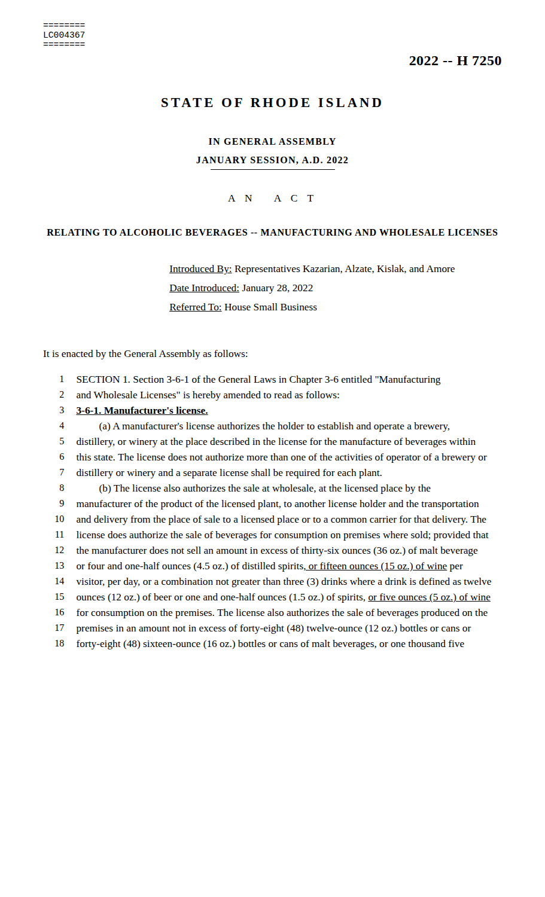========
LC004367
========
2022 -- H 7250
STATE OF RHODE ISLAND
IN GENERAL ASSEMBLY
JANUARY SESSION, A.D. 2022
A N A C T
RELATING TO ALCOHOLIC BEVERAGES -- MANUFACTURING AND WHOLESALE LICENSES
Introduced By: Representatives Kazarian, Alzate, Kislak, and Amore
Date Introduced: January 28, 2022
Referred To: House Small Business
It is enacted by the General Assembly as follows:
SECTION 1. Section 3-6-1 of the General Laws in Chapter 3-6 entitled "Manufacturing
and Wholesale Licenses" is hereby amended to read as follows:
3-6-1. Manufacturer's license.
(a) A manufacturer's license authorizes the holder to establish and operate a brewery,
distillery, or winery at the place described in the license for the manufacture of beverages within
this state. The license does not authorize more than one of the activities of operator of a brewery or
distillery or winery and a separate license shall be required for each plant.
(b) The license also authorizes the sale at wholesale, at the licensed place by the
manufacturer of the product of the licensed plant, to another license holder and the transportation
and delivery from the place of sale to a licensed place or to a common carrier for that delivery. The
license does authorize the sale of beverages for consumption on premises where sold; provided that
the manufacturer does not sell an amount in excess of thirty-six ounces (36 oz.) of malt beverage
or four and one-half ounces (4.5 oz.) of distilled spirits, or fifteen ounces (15 oz.) of wine per
visitor, per day, or a combination not greater than three (3) drinks where a drink is defined as twelve
ounces (12 oz.) of beer or one and one-half ounces (1.5 oz.) of spirits, or five ounces (5 oz.) of wine
for consumption on the premises. The license also authorizes the sale of beverages produced on the
premises in an amount not in excess of forty-eight (48) twelve-ounce (12 oz.) bottles or cans or
forty-eight (48) sixteen-ounce (16 oz.) bottles or cans of malt beverages, or one thousand five